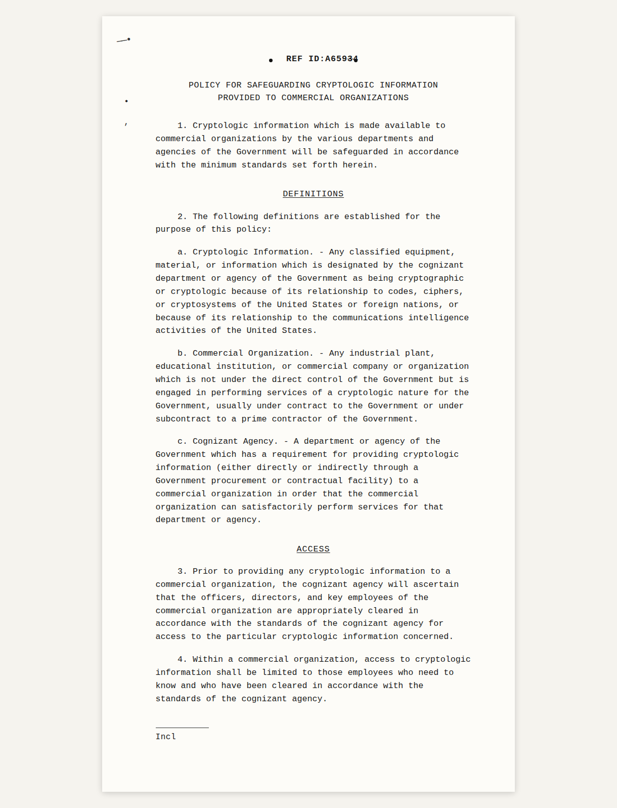——•
REF ID:A65934
•
,
POLICY FOR SAFEGUARDING CRYPTOLOGIC INFORMATION
PROVIDED TO COMMERCIAL ORGANIZATIONS
1. Cryptologic information which is made available to commercial organizations by the various departments and agencies of the Government will be safeguarded in accordance with the minimum standards set forth herein.
DEFINITIONS
2. The following definitions are established for the purpose of this policy:
a. Cryptologic Information. - Any classified equipment, material, or information which is designated by the cognizant department or agency of the Government as being cryptographic or cryptologic because of its relationship to codes, ciphers, or cryptosystems of the United States or foreign nations, or because of its relationship to the communications intelligence activities of the United States.
b. Commercial Organization. - Any industrial plant, educational institution, or commercial company or organization which is not under the direct control of the Government but is engaged in performing services of a cryptologic nature for the Government, usually under contract to the Government or under subcontract to a prime contractor of the Government.
c. Cognizant Agency. - A department or agency of the Government which has a requirement for providing cryptologic information (either directly or indirectly through a Government procurement or contractual facility) to a commercial organization in order that the commercial organization can satisfactorily perform services for that department or agency.
ACCESS
3. Prior to providing any cryptologic information to a commercial organization, the cognizant agency will ascertain that the officers, directors, and key employees of the commercial organization are appropriately cleared in accordance with the standards of the cognizant agency for access to the particular cryptologic information concerned.
4. Within a commercial organization, access to cryptologic information shall be limited to those employees who need to know and who have been cleared in accordance with the standards of the cognizant agency.
Incl